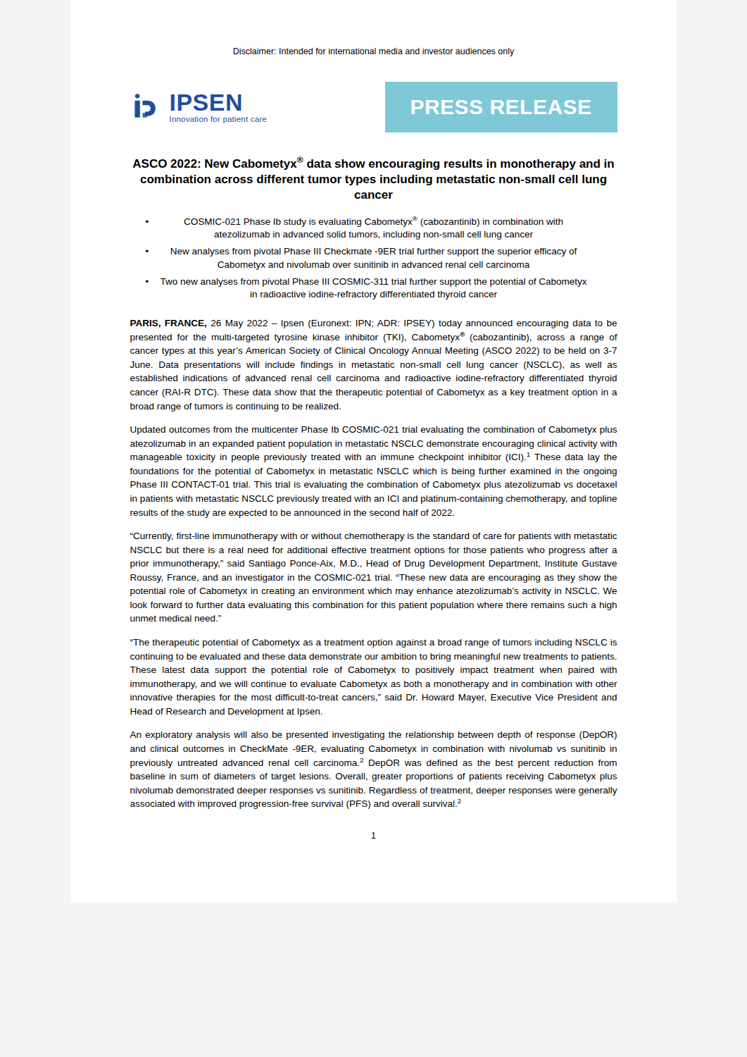Disclaimer: Intended for international media and investor audiences only
IPSEN Innovation for patient care
PRESS RELEASE
ASCO 2022: New Cabometyx® data show encouraging results in monotherapy and in combination across different tumor types including metastatic non-small cell lung cancer
COSMIC-021 Phase Ib study is evaluating Cabometyx® (cabozantinib) in combination with atezolizumab in advanced solid tumors, including non-small cell lung cancer
New analyses from pivotal Phase III Checkmate -9ER trial further support the superior efficacy of Cabometyx and nivolumab over sunitinib in advanced renal cell carcinoma
Two new analyses from pivotal Phase III COSMIC-311 trial further support the potential of Cabometyx in radioactive iodine-refractory differentiated thyroid cancer
PARIS, FRANCE, 26 May 2022 – Ipsen (Euronext: IPN; ADR: IPSEY) today announced encouraging data to be presented for the multi-targeted tyrosine kinase inhibitor (TKI), Cabometyx® (cabozantinib), across a range of cancer types at this year’s American Society of Clinical Oncology Annual Meeting (ASCO 2022) to be held on 3-7 June. Data presentations will include findings in metastatic non-small cell lung cancer (NSCLC), as well as established indications of advanced renal cell carcinoma and radioactive iodine-refractory differentiated thyroid cancer (RAI-R DTC). These data show that the therapeutic potential of Cabometyx as a key treatment option in a broad range of tumors is continuing to be realized.
Updated outcomes from the multicenter Phase Ib COSMIC-021 trial evaluating the combination of Cabometyx plus atezolizumab in an expanded patient population in metastatic NSCLC demonstrate encouraging clinical activity with manageable toxicity in people previously treated with an immune checkpoint inhibitor (ICI).1 These data lay the foundations for the potential of Cabometyx in metastatic NSCLC which is being further examined in the ongoing Phase III CONTACT-01 trial. This trial is evaluating the combination of Cabometyx plus atezolizumab vs docetaxel in patients with metastatic NSCLC previously treated with an ICI and platinum-containing chemotherapy, and topline results of the study are expected to be announced in the second half of 2022.
“Currently, first-line immunotherapy with or without chemotherapy is the standard of care for patients with metastatic NSCLC but there is a real need for additional effective treatment options for those patients who progress after a prior immunotherapy,” said Santiago Ponce-Aix, M.D., Head of Drug Development Department, Institute Gustave Roussy, France, and an investigator in the COSMIC-021 trial. “These new data are encouraging as they show the potential role of Cabometyx in creating an environment which may enhance atezolizumab’s activity in NSCLC. We look forward to further data evaluating this combination for this patient population where there remains such a high unmet medical need.”
“The therapeutic potential of Cabometyx as a treatment option against a broad range of tumors including NSCLC is continuing to be evaluated and these data demonstrate our ambition to bring meaningful new treatments to patients. These latest data support the potential role of Cabometyx to positively impact treatment when paired with immunotherapy, and we will continue to evaluate Cabometyx as both a monotherapy and in combination with other innovative therapies for the most difficult-to-treat cancers,” said Dr. Howard Mayer, Executive Vice President and Head of Research and Development at Ipsen.
An exploratory analysis will also be presented investigating the relationship between depth of response (DepOR) and clinical outcomes in CheckMate -9ER, evaluating Cabometyx in combination with nivolumab vs sunitinib in previously untreated advanced renal cell carcinoma.2 DepOR was defined as the best percent reduction from baseline in sum of diameters of target lesions. Overall, greater proportions of patients receiving Cabometyx plus nivolumab demonstrated deeper responses vs sunitinib. Regardless of treatment, deeper responses were generally associated with improved progression-free survival (PFS) and overall survival.2
1